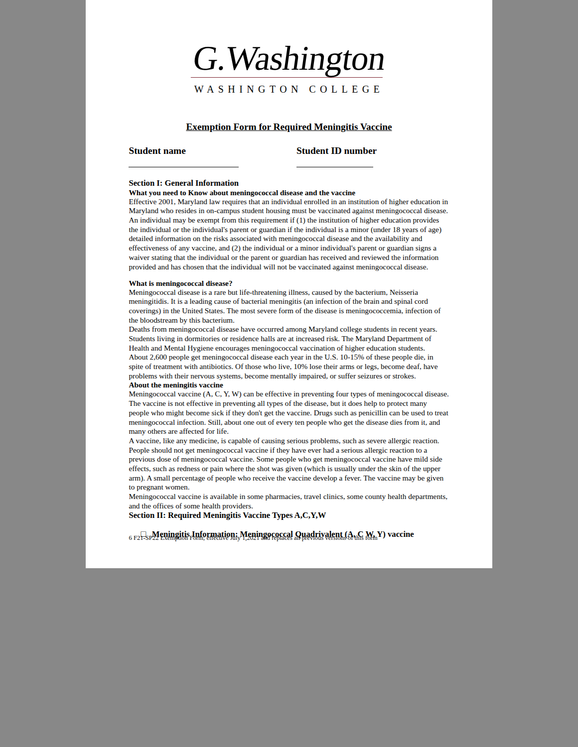G.Washington
Washington College
Exemption Form for Required Meningitis Vaccine
Student name Student ID number
Section I: General Information
What you need to Know about meningococcal disease and the vaccine
Effective 2001, Maryland law requires that an individual enrolled in an institution of higher education in Maryland who resides in on-campus student housing must be vaccinated against meningococcal disease. An individual may be exempt from this requirement if (1) the institution of higher education provides the individual or the individual's parent or guardian if the individual is a minor (under 18 years of age) detailed information on the risks associated with meningococcal disease and the availability and effectiveness of any vaccine, and (2) the individual or a minor individual's parent or guardian signs a waiver stating that the individual or the parent or guardian has received and reviewed the information provided and has chosen that the individual will not be vaccinated against meningococcal disease.
What is meningococcal disease?
Meningococcal disease is a rare but life-threatening illness, caused by the bacterium, Neisseria meningitidis. It is a leading cause of bacterial meningitis (an infection of the brain and spinal cord coverings) in the United States. The most severe form of the disease is meningococcemia, infection of the bloodstream by this bacterium.
Deaths from meningococcal disease have occurred among Maryland college students in recent years. Students living in dormitories or residence halls are at increased risk. The Maryland Department of Health and Mental Hygiene encourages meningococcal vaccination of higher education students.
About 2,600 people get meningococcal disease each year in the U.S. 10-15% of these people die, in spite of treatment with antibiotics. Of those who live, 10% lose their arms or legs, become deaf, have problems with their nervous systems, become mentally impaired, or suffer seizures or strokes.
About the meningitis vaccine
Meningococcal vaccine (A, C, Y, W) can be effective in preventing four types of meningococcal disease. The vaccine is not effective in preventing all types of the disease, but it does help to protect many people who might become sick if they don't get the vaccine. Drugs such as penicillin can be used to treat meningococcal infection. Still, about one out of every ten people who get the disease dies from it, and many others are affected for life.
A vaccine, like any medicine, is capable of causing serious problems, such as severe allergic reaction. People should not get meningococcal vaccine if they have ever had a serious allergic reaction to a previous dose of meningococcal vaccine. Some people who get meningococcal vaccine have mild side effects, such as redness or pain where the shot was given (which is usually under the skin of the upper arm). A small percentage of people who receive the vaccine develop a fever. The vaccine may be given to pregnant women.
Meningococcal vaccine is available in some pharmacies, travel clinics, some county health departments, and the offices of some health providers.
Section II: Required Meningitis Vaccine Types A,C,Y,W
□Meningitis Information: Meningococcal Quadrivalent (A, C W, Y) vaccine
6 F21-SP22 Exemption Form; effective July 1,2021 and replaces all previous versions of this form